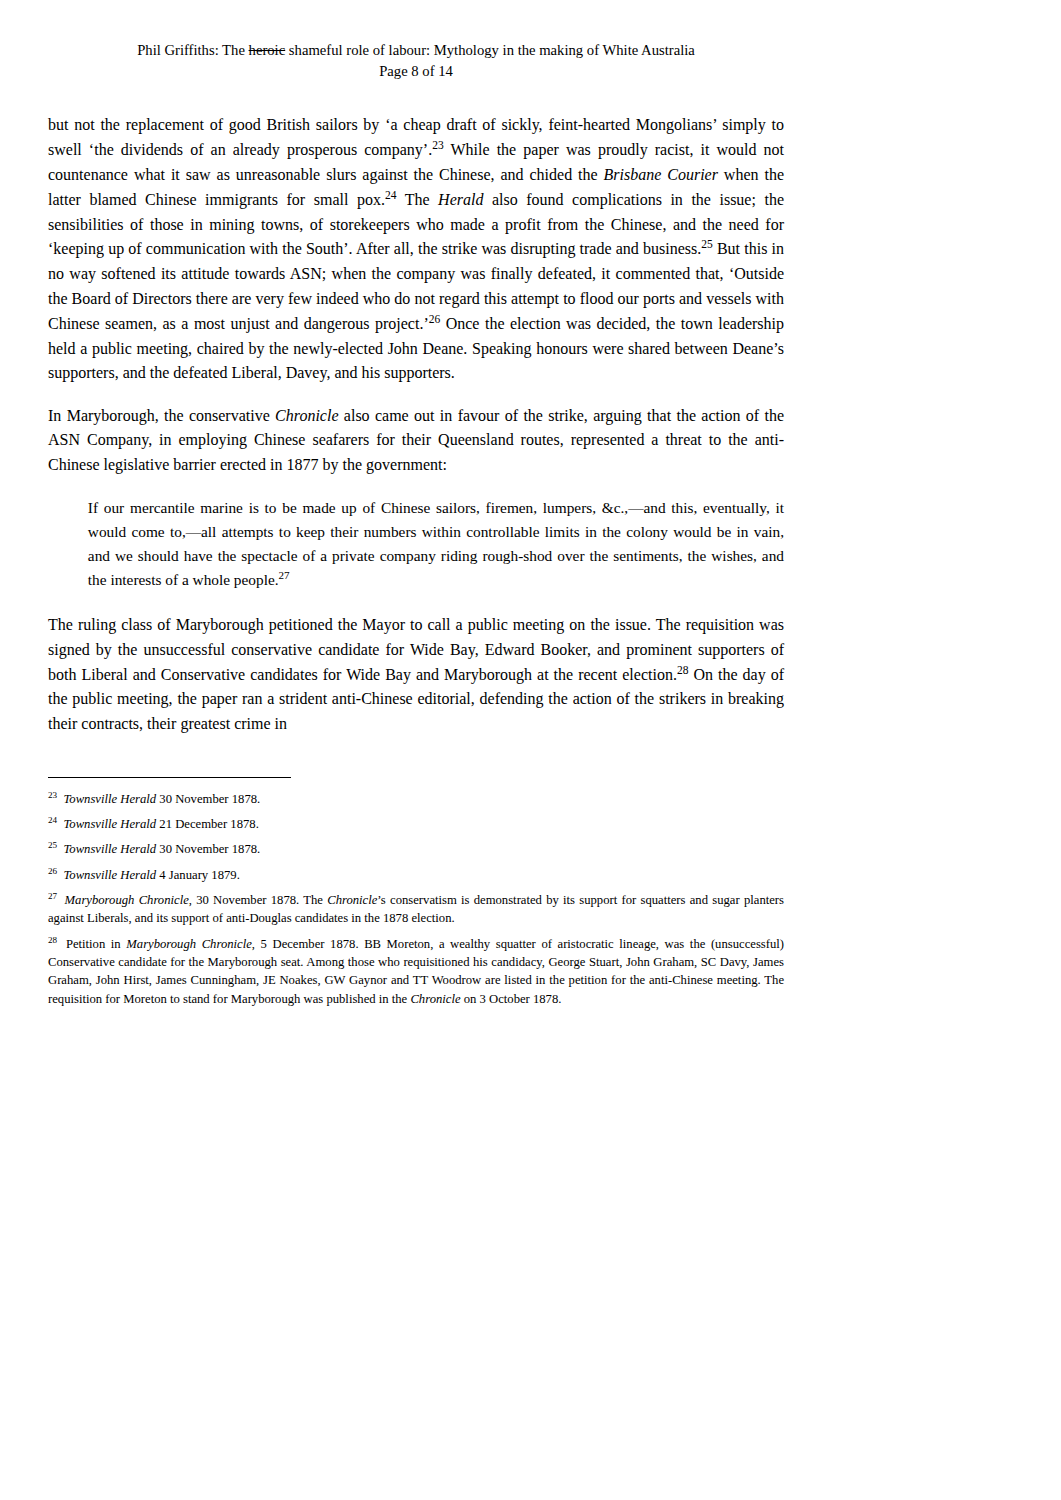Phil Griffiths: The heroic shameful role of labour: Mythology in the making of White Australia Page 8 of 14
but not the replacement of good British sailors by ‘a cheap draft of sickly, feint-hearted Mongolians’ simply to swell ‘the dividends of an already prosperous company’.23 While the paper was proudly racist, it would not countenance what it saw as unreasonable slurs against the Chinese, and chided the Brisbane Courier when the latter blamed Chinese immigrants for small pox.24 The Herald also found complications in the issue; the sensibilities of those in mining towns, of storekeepers who made a profit from the Chinese, and the need for ‘keeping up of communication with the South’. After all, the strike was disrupting trade and business.25 But this in no way softened its attitude towards ASN; when the company was finally defeated, it commented that, ‘Outside the Board of Directors there are very few indeed who do not regard this attempt to flood our ports and vessels with Chinese seamen, as a most unjust and dangerous project.’26 Once the election was decided, the town leadership held a public meeting, chaired by the newly-elected John Deane. Speaking honours were shared between Deane’s supporters, and the defeated Liberal, Davey, and his supporters.
In Maryborough, the conservative Chronicle also came out in favour of the strike, arguing that the action of the ASN Company, in employing Chinese seafarers for their Queensland routes, represented a threat to the anti-Chinese legislative barrier erected in 1877 by the government:
If our mercantile marine is to be made up of Chinese sailors, firemen, lumpers, &c.,—and this, eventually, it would come to,—all attempts to keep their numbers within controllable limits in the colony would be in vain, and we should have the spectacle of a private company riding rough-shod over the sentiments, the wishes, and the interests of a whole people.27
The ruling class of Maryborough petitioned the Mayor to call a public meeting on the issue. The requisition was signed by the unsuccessful conservative candidate for Wide Bay, Edward Booker, and prominent supporters of both Liberal and Conservative candidates for Wide Bay and Maryborough at the recent election.28 On the day of the public meeting, the paper ran a strident anti-Chinese editorial, defending the action of the strikers in breaking their contracts, their greatest crime in
23 Townsville Herald 30 November 1878.
24 Townsville Herald 21 December 1878.
25 Townsville Herald 30 November 1878.
26 Townsville Herald 4 January 1879.
27 Maryborough Chronicle, 30 November 1878. The Chronicle’s conservatism is demonstrated by its support for squatters and sugar planters against Liberals, and its support of anti-Douglas candidates in the 1878 election.
28 Petition in Maryborough Chronicle, 5 December 1878. BB Moreton, a wealthy squatter of aristocratic lineage, was the (unsuccessful) Conservative candidate for the Maryborough seat. Among those who requisitioned his candidacy, George Stuart, John Graham, SC Davy, James Graham, John Hirst, James Cunningham, JE Noakes, GW Gaynor and TT Woodrow are listed in the petition for the anti-Chinese meeting. The requisition for Moreton to stand for Maryborough was published in the Chronicle on 3 October 1878.